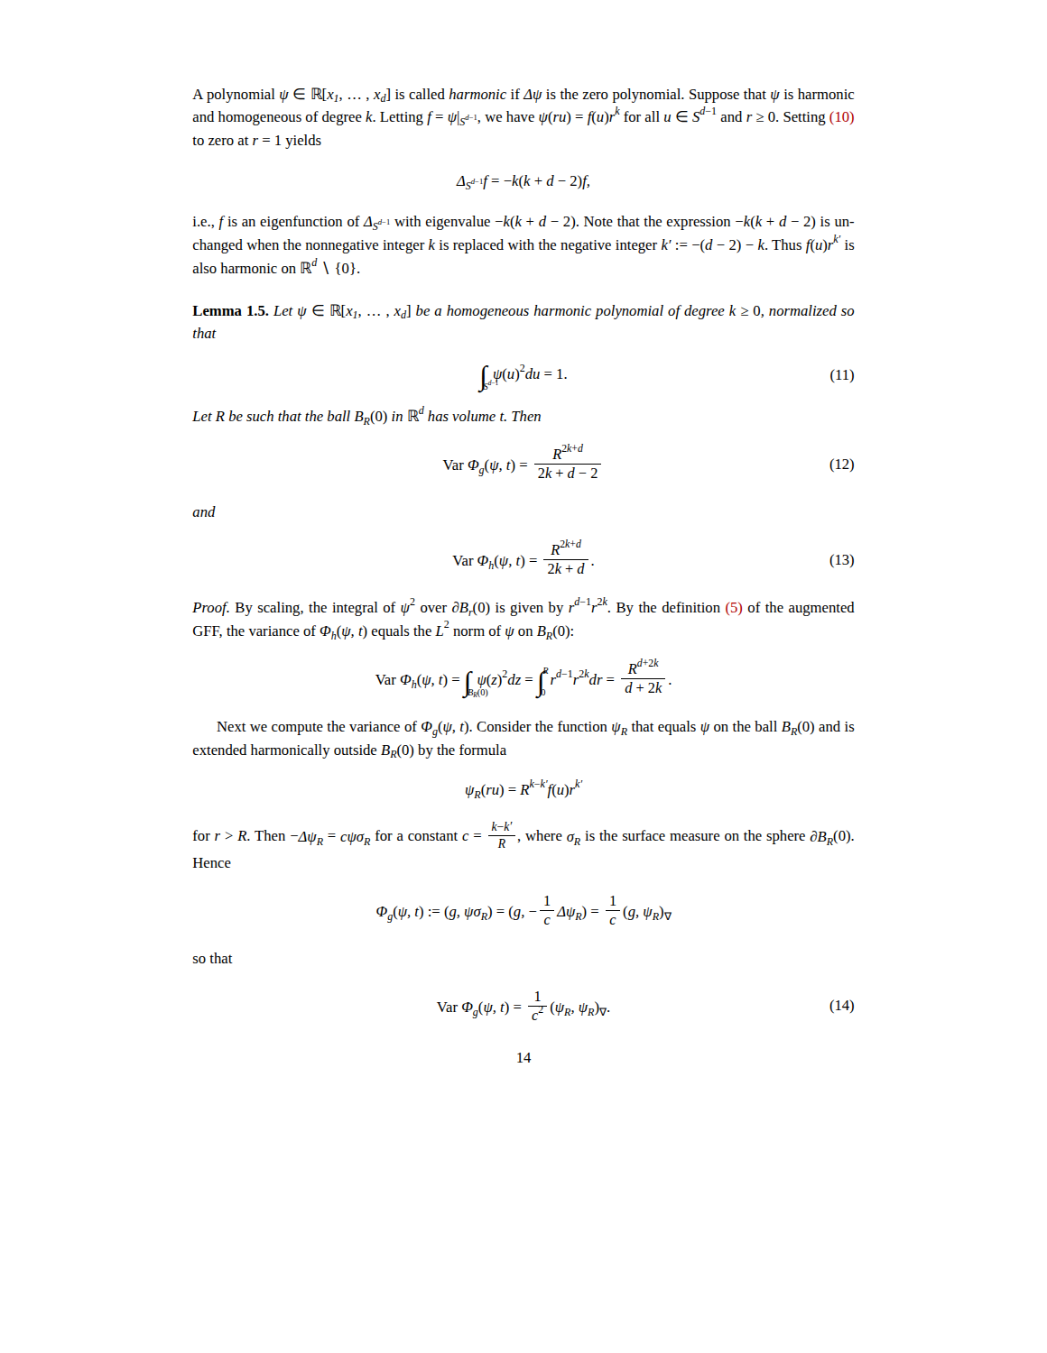A polynomial ψ ∈ ℝ[x1, … , xd] is called harmonic if Δψ is the zero polynomial. Suppose that ψ is harmonic and homogeneous of degree k. Letting f = ψ|Sd−1, we have ψ(ru) = f(u) rk for all u ∈ Sd−1 and r ≥ 0. Setting (10) to zero at r = 1 yields
ΔSd−1f = −k(k + d − 2) f,
i.e., f is an eigenfunction of ΔSd−1 with eigenvalue −k(k + d − 2). Note that the expression −k(k + d − 2) is unchanged when the nonnegative integer k is replaced with the negative integer k′ := −(d − 2) − k. Thus f(u) rk′ is also harmonic on ℝd ∖ {0}.
Lemma 1.5. Let ψ ∈ ℝ[x1, … , xd] be a homogeneous harmonic polynomial of degree k ≥ 0, normalized so that
∫Sd−1 ψ(u)2du = 1. (11)
Let R be such that the ball BR(0) in ℝd has volume t. Then
Var Φg(ψ, t) = R2k+d 2 k + d − 2 (12)
and
Var Φh(ψ, t) = R2k+d 2 k + d. (13)
Proof. By scaling, the integral of ψ2 over ∂Br(0) is given by rd−1r2k. By the definition (5) of the augmented GFF, the variance of Φh(ψ, t) equals the L2 norm of ψ on BR(0):
Var Φh(ψ, t) = ∫BR(0) ψ(z)2dz = ∫0 R rd−1r2kdr = Rd+2k d + 2 k.
Next we compute the variance of Φg(ψ, t). Consider the function ψR that equals ψ on the ball BR(0) and is extended harmonically outside BR(0) by the formula
ψR(ru) = Rk−k′f(u) rk′
for r > R. Then −ΔψR = cψσR for a constant c = k−k′R, where σR is the surface measure on the sphere ∂BR(0). Hence
Φg(ψ, t) := (g, ψσR) = (g, −1 c ΔψR) = 1 c(g, ψR)∇
so that
Var Φg(ψ, t) = 1 c2(ψR, ψR)∇. (14)
14